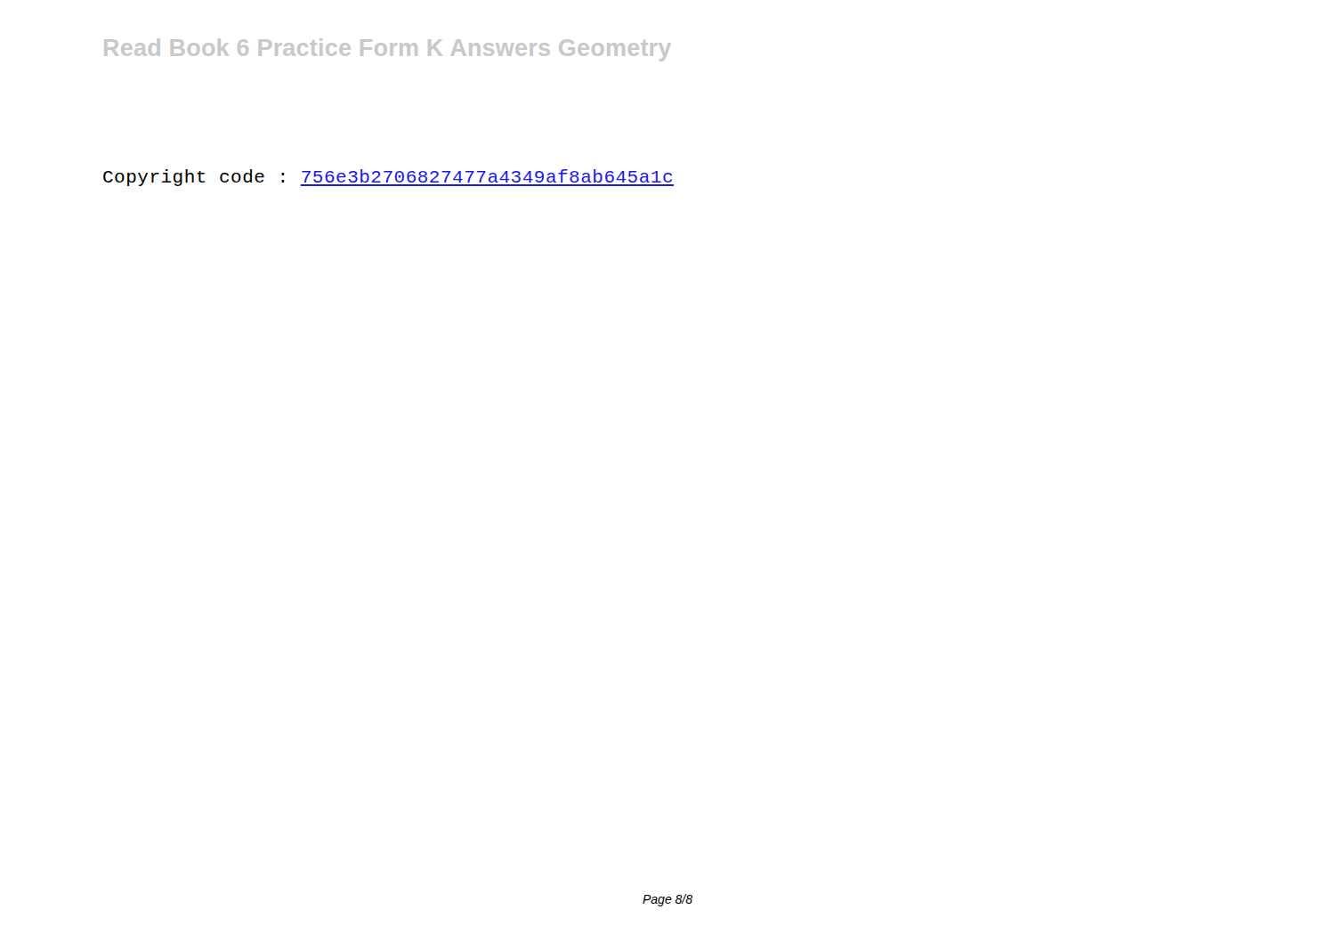Read Book 6 Practice Form K Answers Geometry
Copyright code : 756e3b2706827477a4349af8ab645a1c
Page 8/8